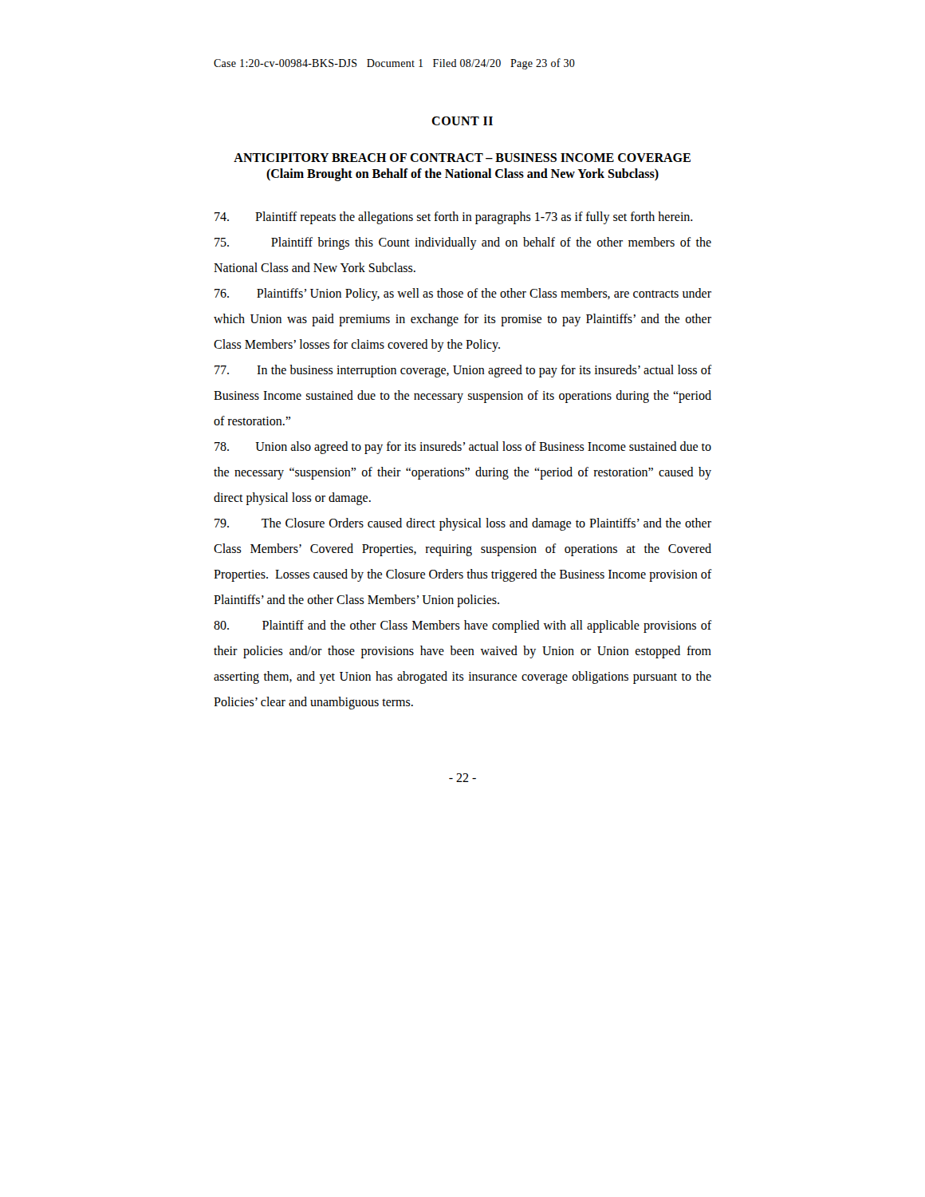Case 1:20-cv-00984-BKS-DJS Document 1 Filed 08/24/20 Page 23 of 30
COUNT II
ANTICIPITORY BREACH OF CONTRACT – BUSINESS INCOME COVERAGE (Claim Brought on Behalf of the National Class and New York Subclass)
74. Plaintiff repeats the allegations set forth in paragraphs 1-73 as if fully set forth herein.
75. Plaintiff brings this Count individually and on behalf of the other members of the National Class and New York Subclass.
76. Plaintiffs’ Union Policy, as well as those of the other Class members, are contracts under which Union was paid premiums in exchange for its promise to pay Plaintiffs’ and the other Class Members’ losses for claims covered by the Policy.
77. In the business interruption coverage, Union agreed to pay for its insureds’ actual loss of Business Income sustained due to the necessary suspension of its operations during the “period of restoration.”
78. Union also agreed to pay for its insureds’ actual loss of Business Income sustained due to the necessary “suspension” of their “operations” during the “period of restoration” caused by direct physical loss or damage.
79. The Closure Orders caused direct physical loss and damage to Plaintiffs’ and the other Class Members’ Covered Properties, requiring suspension of operations at the Covered Properties. Losses caused by the Closure Orders thus triggered the Business Income provision of Plaintiffs’ and the other Class Members’ Union policies.
80. Plaintiff and the other Class Members have complied with all applicable provisions of their policies and/or those provisions have been waived by Union or Union estopped from asserting them, and yet Union has abrogated its insurance coverage obligations pursuant to the Policies’ clear and unambiguous terms.
- 22 -